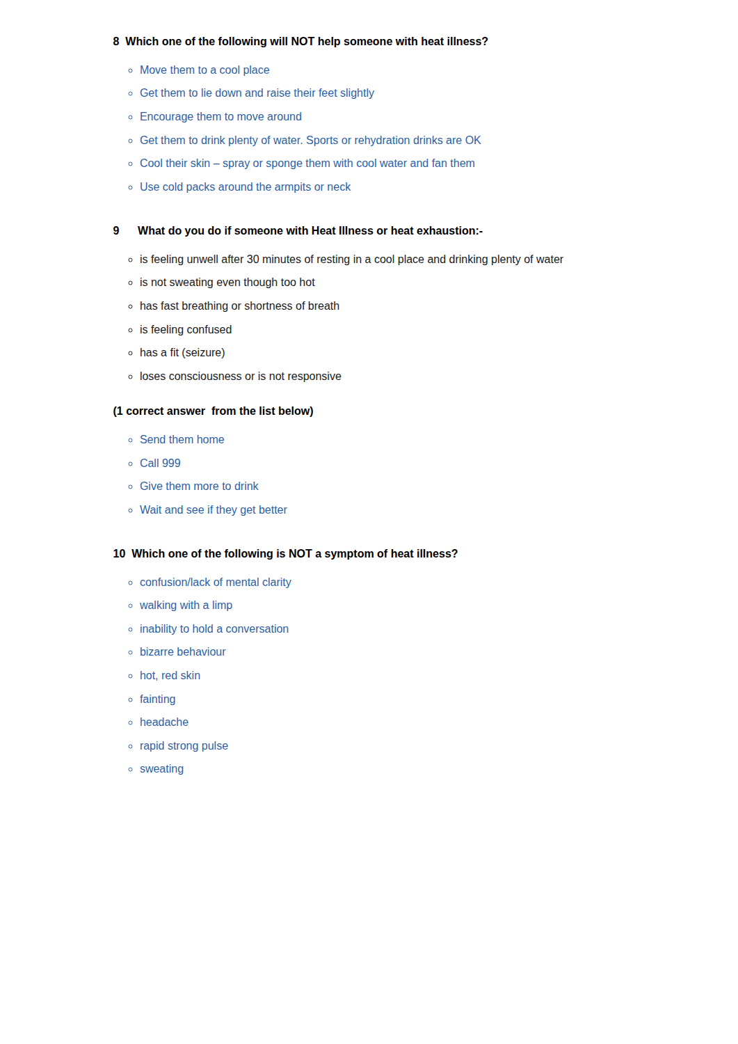8 Which one of the following will NOT help someone with heat illness?
Move them to a cool place
Get them to lie down and raise their feet slightly
Encourage them to move around
Get them to drink plenty of water. Sports or rehydration drinks are OK
Cool their skin – spray or sponge them with cool water and fan them
Use cold packs around the armpits or neck
9 What do you do if someone with Heat Illness or heat exhaustion:-
is feeling unwell after 30 minutes of resting in a cool place and drinking plenty of water
is not sweating even though too hot
has fast breathing or shortness of breath
is feeling confused
has a fit (seizure)
loses consciousness or is not responsive
(1 correct answer from the list below)
Send them home
Call 999
Give them more to drink
Wait and see if they get better
10 Which one of the following is NOT a symptom of heat illness?
confusion/lack of mental clarity
walking with a limp
inability to hold a conversation
bizarre behaviour
hot, red skin
fainting
headache
rapid strong pulse
sweating